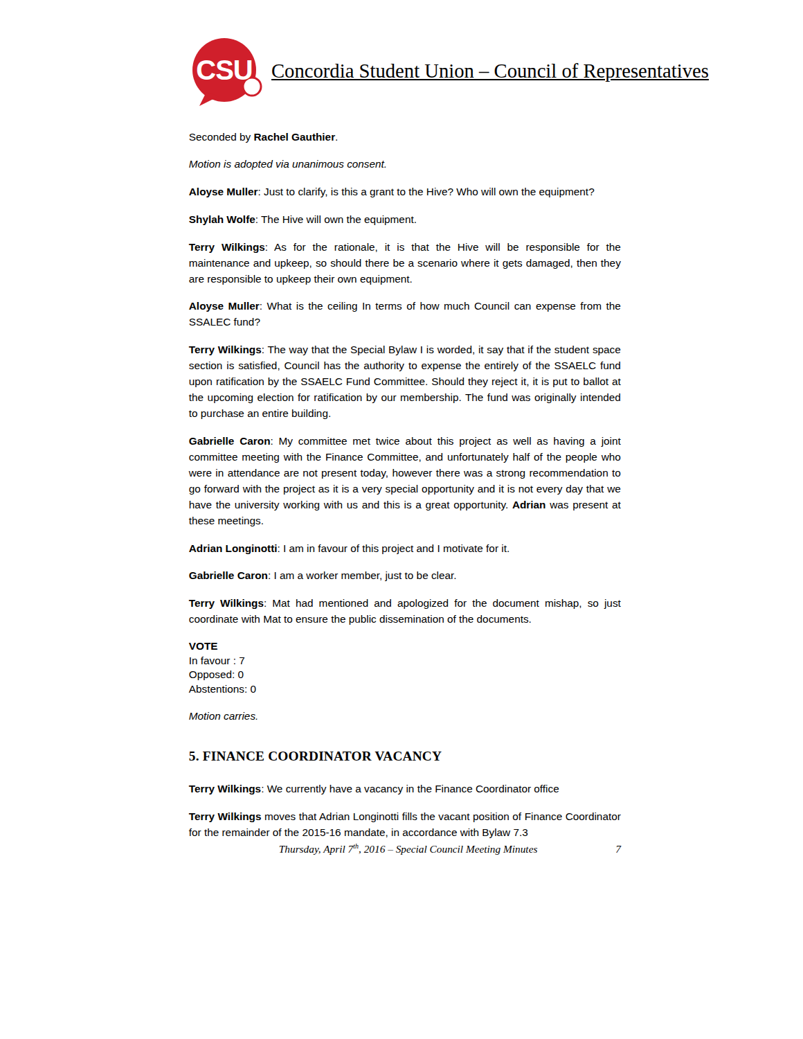CSU
Concordia Student Union – Council of Representatives
Seconded by Rachel Gauthier.
Motion is adopted via unanimous consent.
Aloyse Muller: Just to clarify, is this a grant to the Hive? Who will own the equipment?
Shylah Wolfe: The Hive will own the equipment.
Terry Wilkings: As for the rationale, it is that the Hive will be responsible for the maintenance and upkeep, so should there be a scenario where it gets damaged, then they are responsible to upkeep their own equipment.
Aloyse Muller: What is the ceiling In terms of how much Council can expense from the SSALEC fund?
Terry Wilkings: The way that the Special Bylaw I is worded, it say that if the student space section is satisfied, Council has the authority to expense the entirely of the SSAELC fund upon ratification by the SSAELC Fund Committee. Should they reject it, it is put to ballot at the upcoming election for ratification by our membership. The fund was originally intended to purchase an entire building.
Gabrielle Caron: My committee met twice about this project as well as having a joint committee meeting with the Finance Committee, and unfortunately half of the people who were in attendance are not present today, however there was a strong recommendation to go forward with the project as it is a very special opportunity and it is not every day that we have the university working with us and this is a great opportunity. Adrian was present at these meetings.
Adrian Longinotti: I am in favour of this project and I motivate for it.
Gabrielle Caron: I am a worker member, just to be clear.
Terry Wilkings: Mat had mentioned and apologized for the document mishap, so just coordinate with Mat to ensure the public dissemination of the documents.
VOTE
In favour : 7
Opposed: 0
Abstentions: 0
Motion carries.
5. FINANCE COORDINATOR VACANCY
Terry Wilkings: We currently have a vacancy in the Finance Coordinator office
Terry Wilkings moves that Adrian Longinotti fills the vacant position of Finance Coordinator for the remainder of the 2015-16 mandate, in accordance with Bylaw 7.3
Thursday, April 7th, 2016 – Special Council Meeting Minutes
7